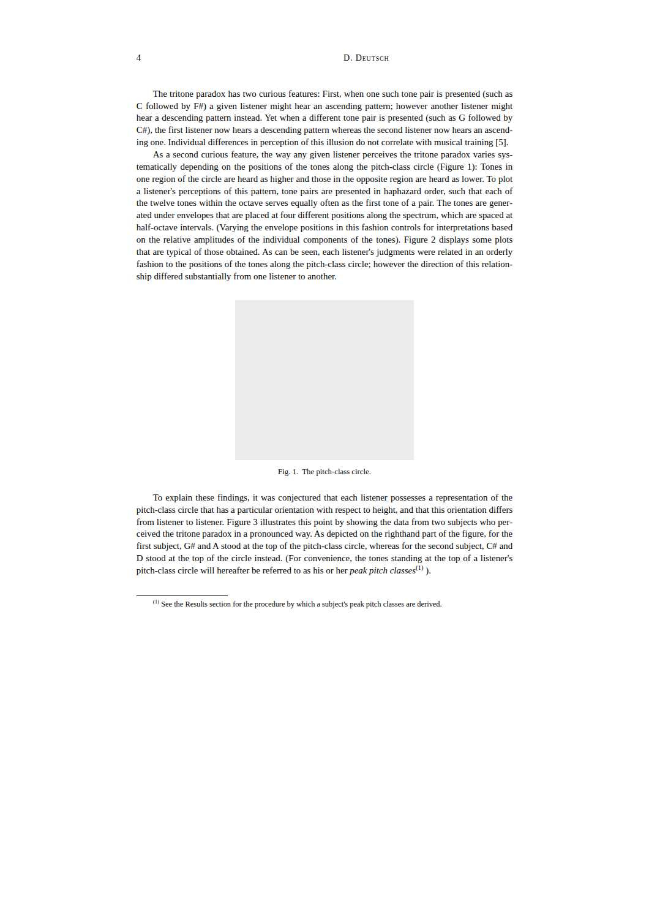4 D. Deutsch
The tritone paradox has two curious features: First, when one such tone pair is presented (such as C followed by F#) a given listener might hear an ascending pattern; however another listener might hear a descending pattern instead. Yet when a different tone pair is presented (such as G followed by C#), the first listener now hears a descending pattern whereas the second listener now hears an ascending one. Individual differences in perception of this illusion do not correlate with musical training [5].
As a second curious feature, the way any given listener perceives the tritone paradox varies systematically depending on the positions of the tones along the pitch-class circle (Figure 1): Tones in one region of the circle are heard as higher and those in the opposite region are heard as lower. To plot a listener's perceptions of this pattern, tone pairs are presented in haphazard order, such that each of the twelve tones within the octave serves equally often as the first tone of a pair. The tones are generated under envelopes that are placed at four different positions along the spectrum, which are spaced at half-octave intervals. (Varying the envelope positions in this fashion controls for interpretations based on the relative amplitudes of the individual components of the tones). Figure 2 displays some plots that are typical of those obtained. As can be seen, each listener's judgments were related in an orderly fashion to the positions of the tones along the pitch-class circle; however the direction of this relationship differed substantially from one listener to another.
Fig. 1. The pitch-class circle.
To explain these findings, it was conjectured that each listener possesses a representation of the pitch-class circle that has a particular orientation with respect to height, and that this orientation differs from listener to listener. Figure 3 illustrates this point by showing the data from two subjects who perceived the tritone paradox in a pronounced way. As depicted on the righthand part of the figure, for the first subject, G# and A stood at the top of the pitch-class circle, whereas for the second subject, C# and D stood at the top of the circle instead. (For convenience, the tones standing at the top of a listener's pitch-class circle will hereafter be referred to as his or her peak pitch classes(1) ).
(1) See the Results section for the procedure by which a subject's peak pitch classes are derived.